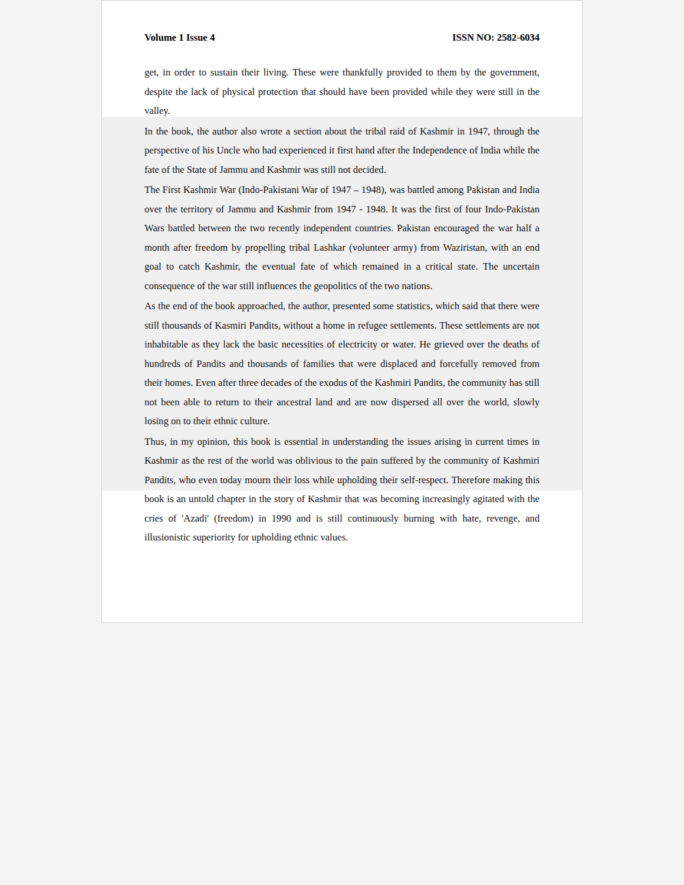Volume 1 Issue 4 ISSN NO: 2582-6034
get, in order to sustain their living. These were thankfully provided to them by the government, despite the lack of physical protection that should have been provided while they were still in the valley.
In the book, the author also wrote a section about the tribal raid of Kashmir in 1947, through the perspective of his Uncle who had experienced it first hand after the Independence of India while the fate of the State of Jammu and Kashmir was still not decided.
The First Kashmir War (Indo-Pakistani War of 1947 – 1948), was battled among Pakistan and India over the territory of Jammu and Kashmir from 1947 - 1948. It was the first of four Indo-Pakistan Wars battled between the two recently independent countries. Pakistan encouraged the war half a month after freedom by propelling tribal Lashkar (volunteer army) from Waziristan, with an end goal to catch Kashmir, the eventual fate of which remained in a critical state. The uncertain consequence of the war still influences the geopolitics of the two nations.
As the end of the book approached, the author, presented some statistics, which said that there were still thousands of Kasmiri Pandits, without a home in refugee settlements. These settlements are not inhabitable as they lack the basic necessities of electricity or water. He grieved over the deaths of hundreds of Pandits and thousands of families that were displaced and forcefully removed from their homes. Even after three decades of the exodus of the Kashmiri Pandits, the community has still not been able to return to their ancestral land and are now dispersed all over the world, slowly losing on to their ethnic culture.
Thus, in my opinion, this book is essential in understanding the issues arising in current times in Kashmir as the rest of the world was oblivious to the pain suffered by the community of Kashmiri Pandits, who even today mourn their loss while upholding their self-respect. Therefore making this book is an untold chapter in the story of Kashmir that was becoming increasingly agitated with the cries of 'Azadi' (freedom) in 1990 and is still continuously burning with hate, revenge, and illusionistic superiority for upholding ethnic values.